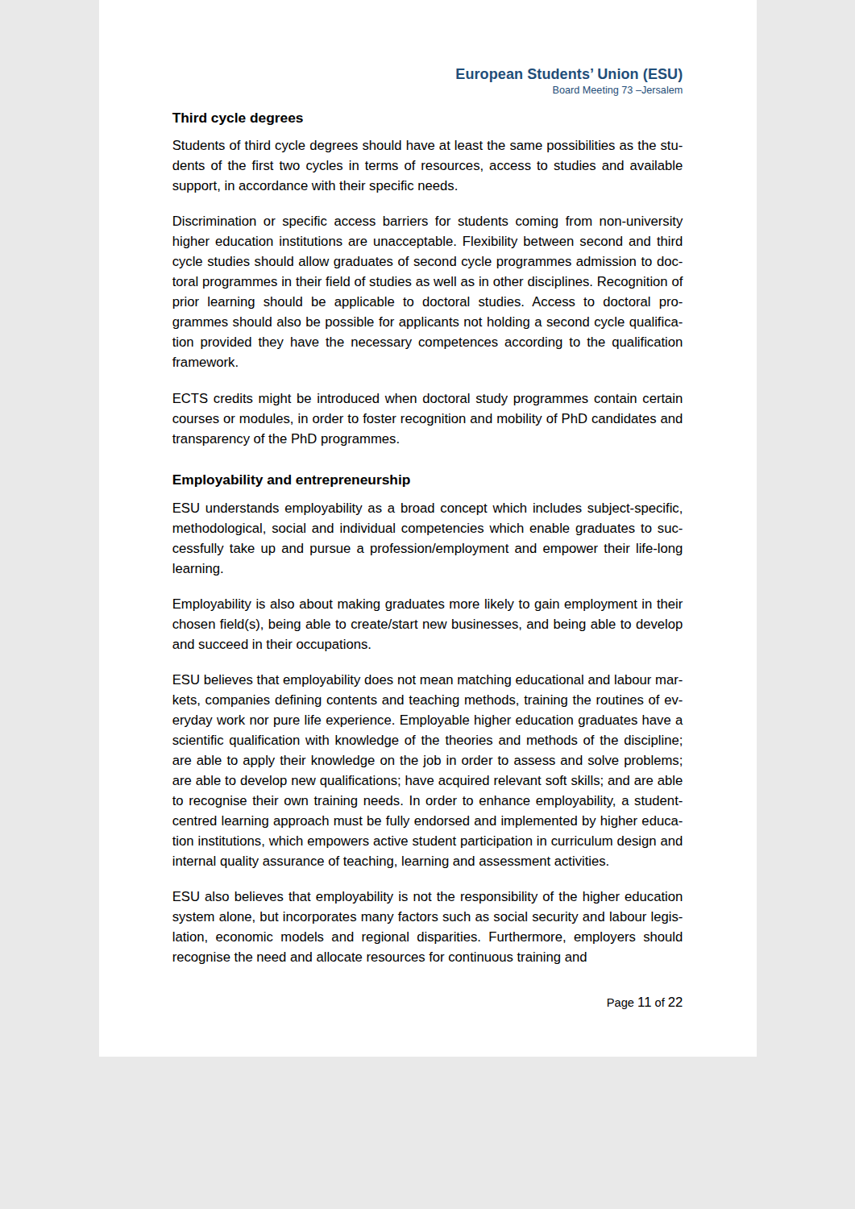European Students’ Union (ESU)
Board Meeting 73 –Jersalem
Third cycle degrees
Students of third cycle degrees should have at least the same possibilities as the students of the first two cycles in terms of resources, access to studies and available support, in accordance with their specific needs.
Discrimination or specific access barriers for students coming from non-university higher education institutions are unacceptable. Flexibility between second and third cycle studies should allow graduates of second cycle programmes admission to doctoral programmes in their field of studies as well as in other disciplines. Recognition of prior learning should be applicable to doctoral studies. Access to doctoral programmes should also be possible for applicants not holding a second cycle qualification provided they have the necessary competences according to the qualification framework.
ECTS credits might be introduced when doctoral study programmes contain certain courses or modules, in order to foster recognition and mobility of PhD candidates and transparency of the PhD programmes.
Employability and entrepreneurship
ESU understands employability as a broad concept which includes subject-specific, methodological, social and individual competencies which enable graduates to successfully take up and pursue a profession/employment and empower their life-long learning.
Employability is also about making graduates more likely to gain employment in their chosen field(s), being able to create/start new businesses, and being able to develop and succeed in their occupations.
ESU believes that employability does not mean matching educational and labour markets, companies defining contents and teaching methods, training the routines of everyday work nor pure life experience. Employable higher education graduates have a scientific qualification with knowledge of the theories and methods of the discipline; are able to apply their knowledge on the job in order to assess and solve problems; are able to develop new qualifications; have acquired relevant soft skills; and are able to recognise their own training needs. In order to enhance employability, a student-centred learning approach must be fully endorsed and implemented by higher education institutions, which empowers active student participation in curriculum design and internal quality assurance of teaching, learning and assessment activities.
ESU also believes that employability is not the responsibility of the higher education system alone, but incorporates many factors such as social security and labour legislation, economic models and regional disparities. Furthermore, employers should recognise the need and allocate resources for continuous training and
Page 11 of 22